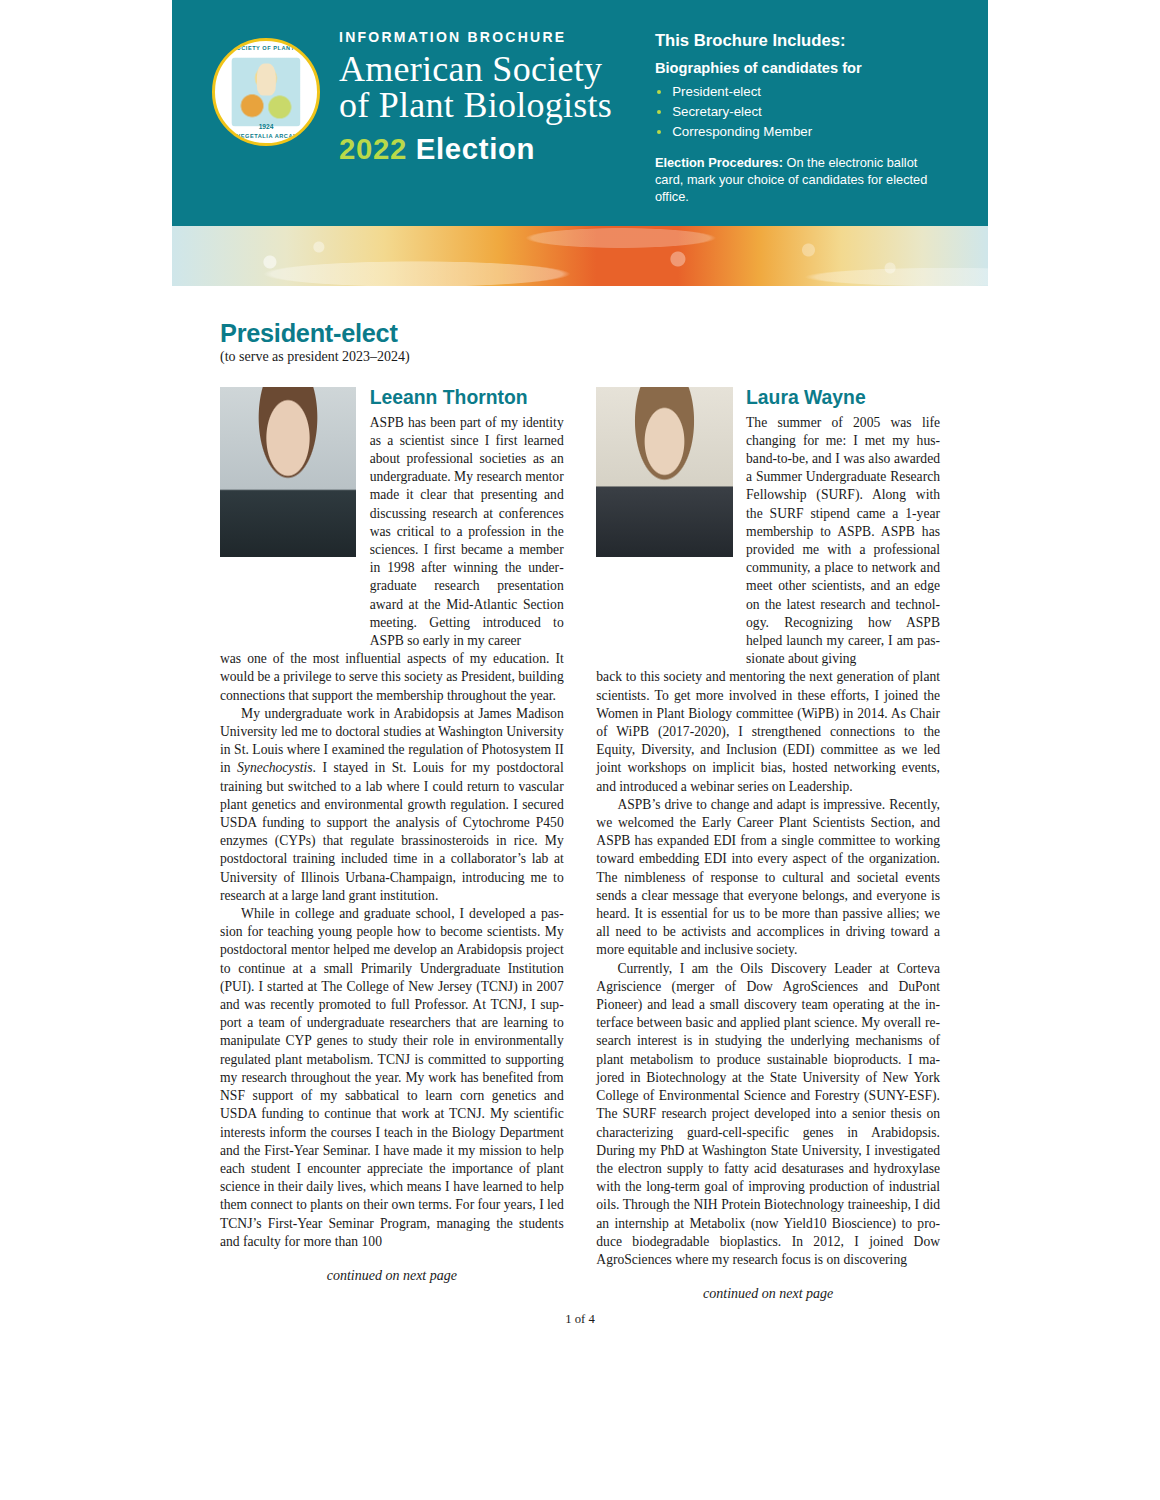AMERICAN SOCIETY OF PLANT BIOLOGISTS AGRICULTURE VEGETALIA ARCANA PLANTARUM
1924
INFORMATION BROCHURE
American Society
of Plant Biologists
2022 Election
This Brochure Includes:
Biographies of candidates for
President-elect
Secretary-elect
Corresponding Member
Election Procedures: On the electronic ballot card, mark your choice of candidates for elected office.
President-elect
(to serve as president 2023–2024)
Leeann Thornton
ASPB has been part of my identity as a scientist since I first learned about professional societies as an undergraduate. My research mentor made it clear that presenting and discussing research at conferences was critical to a profession in the sciences. I first became a member in 1998 after winning the undergraduate research presentation award at the Mid-Atlantic Section meeting. Getting introduced to ASPB so early in my career
was one of the most influential aspects of my education. It would be a privilege to serve this society as President, building connections that support the membership throughout the year.
My undergraduate work in Arabidopsis at James Madison University led me to doctoral studies at Washington University in St. Louis where I examined the regulation of Photosystem II in Synechocystis. I stayed in St. Louis for my postdoctoral training but switched to a lab where I could return to vascular plant genetics and environmental growth regulation. I secured USDA funding to support the analysis of Cytochrome P450 enzymes (CYPs) that regulate brassinosteroids in rice. My postdoctoral training included time in a collaborator’s lab at University of Illinois Urbana-Champaign, introducing me to research at a large land grant institution.
While in college and graduate school, I developed a passion for teaching young people how to become scientists. My postdoctoral mentor helped me develop an Arabidopsis project to continue at a small Primarily Undergraduate Institution (PUI). I started at The College of New Jersey (TCNJ) in 2007 and was recently promoted to full Professor. At TCNJ, I support a team of undergraduate researchers that are learning to manipulate CYP genes to study their role in environmentally regulated plant metabolism. TCNJ is committed to supporting my research throughout the year. My work has benefited from NSF support of my sabbatical to learn corn genetics and USDA funding to continue that work at TCNJ. My scientific interests inform the courses I teach in the Biology Department and the First-Year Seminar. I have made it my mission to help each student I encounter appreciate the importance of plant science in their daily lives, which means I have learned to help them connect to plants on their own terms. For four years, I led TCNJ’s First-Year Seminar Program, managing the students and faculty for more than 100
continued on next page
Laura Wayne
The summer of 2005 was life changing for me: I met my husband-to-be, and I was also awarded a Summer Undergraduate Research Fellowship (SURF). Along with the SURF stipend came a 1-year membership to ASPB. ASPB has provided me with a professional community, a place to network and meet other scientists, and an edge on the latest research and technology. Recognizing how ASPB helped launch my career, I am passionate about giving
back to this society and mentoring the next generation of plant scientists. To get more involved in these efforts, I joined the Women in Plant Biology committee (WiPB) in 2014. As Chair of WiPB (2017-2020), I strengthened connections to the Equity, Diversity, and Inclusion (EDI) committee as we led joint workshops on implicit bias, hosted networking events, and introduced a webinar series on Leadership.
ASPB’s drive to change and adapt is impressive. Recently, we welcomed the Early Career Plant Scientists Section, and ASPB has expanded EDI from a single committee to working toward embedding EDI into every aspect of the organization. The nimbleness of response to cultural and societal events sends a clear message that everyone belongs, and everyone is heard. It is essential for us to be more than passive allies; we all need to be activists and accomplices in driving toward a more equitable and inclusive society.
Currently, I am the Oils Discovery Leader at Corteva Agriscience (merger of Dow AgroSciences and DuPont Pioneer) and lead a small discovery team operating at the interface between basic and applied plant science. My overall research interest is in studying the underlying mechanisms of plant metabolism to produce sustainable bioproducts. I majored in Biotechnology at the State University of New York College of Environmental Science and Forestry (SUNY-ESF). The SURF research project developed into a senior thesis on characterizing guard-cell-specific genes in Arabidopsis. During my PhD at Washington State University, I investigated the electron supply to fatty acid desaturases and hydroxylase with the long-term goal of improving production of industrial oils. Through the NIH Protein Biotechnology traineeship, I did an internship at Metabolix (now Yield10 Bioscience) to produce biodegradable bioplastics. In 2012, I joined Dow AgroSciences where my research focus is on discovering
continued on next page
1 of 4